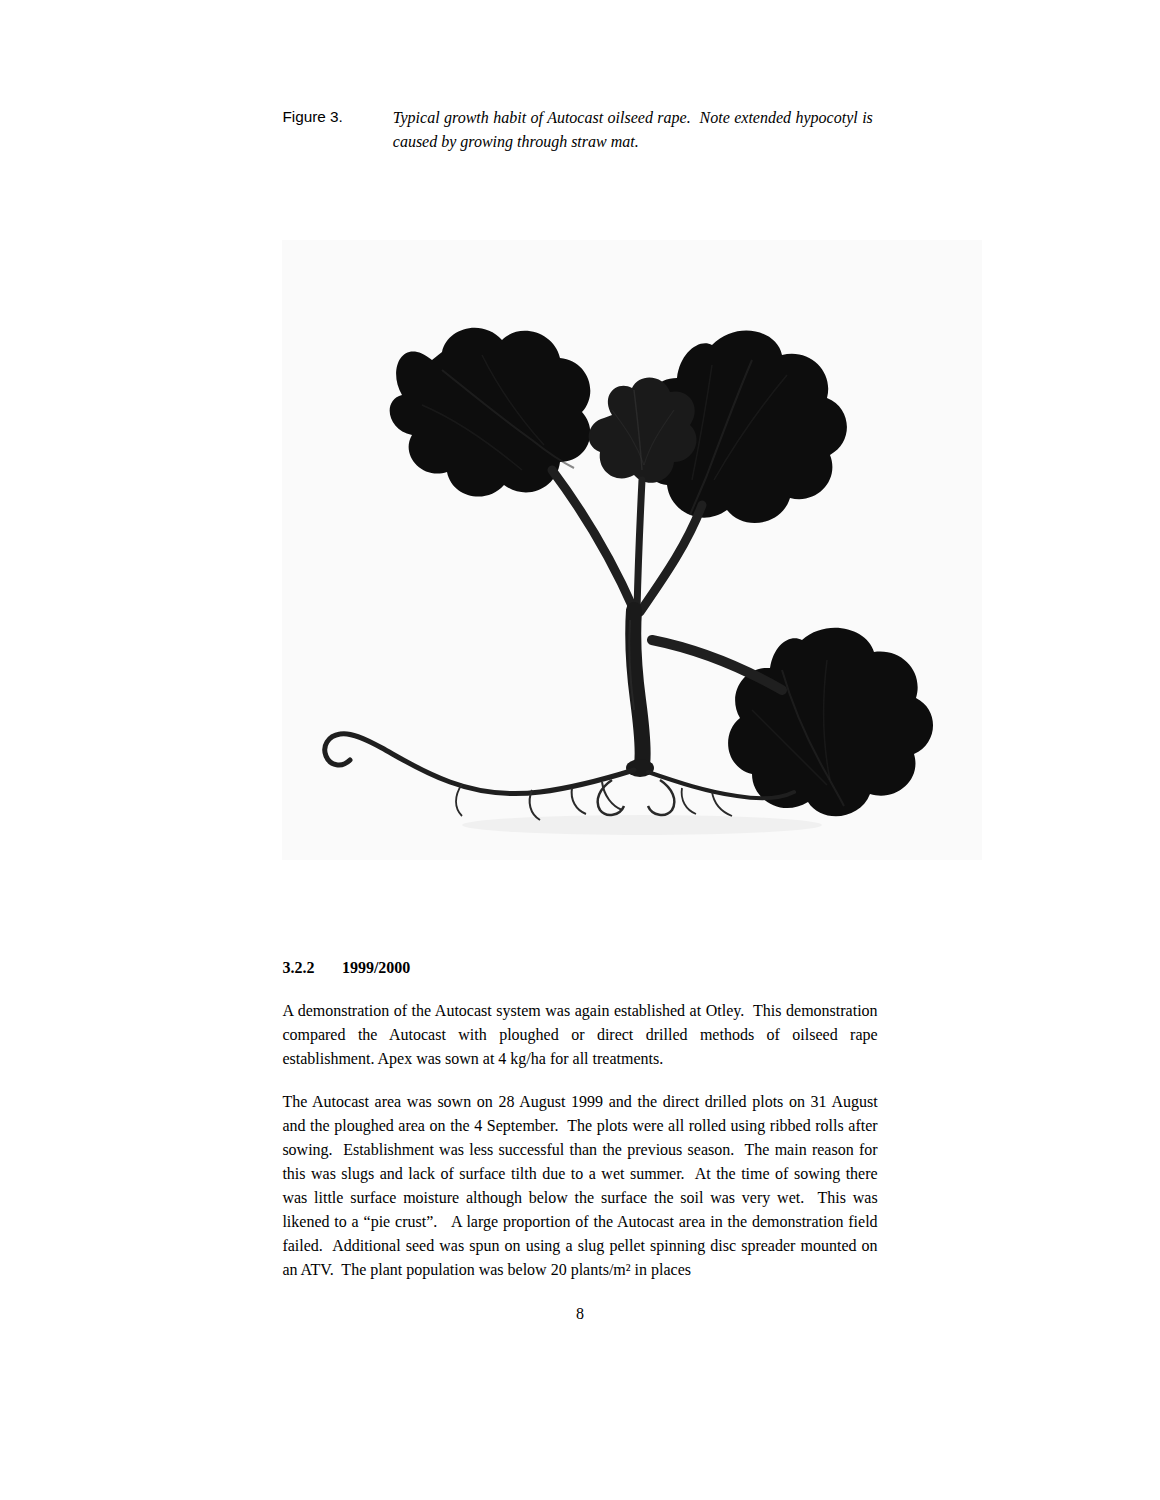Figure 3.
Typical growth habit of Autocast oilseed rape. Note extended hypocotyl is caused by growing through straw mat.
3.2.21999/2000
A demonstration of the Autocast system was again established at Otley. This demonstration compared the Autocast with ploughed or direct drilled methods of oilseed rape establishment. Apex was sown at 4 kg/ha for all treatments.
The Autocast area was sown on 28 August 1999 and the direct drilled plots on 31 August and the ploughed area on the 4 September. The plots were all rolled using ribbed rolls after sowing. Establishment was less successful than the previous season. The main reason for this was slugs and lack of surface tilth due to a wet summer. At the time of sowing there was little surface moisture although below the surface the soil was very wet. This was likened to a “pie crust”. A large proportion of the Autocast area in the demonstration field failed. Additional seed was spun on using a slug pellet spinning disc spreader mounted on an ATV. The plant population was below 20 plants/m² in places
8